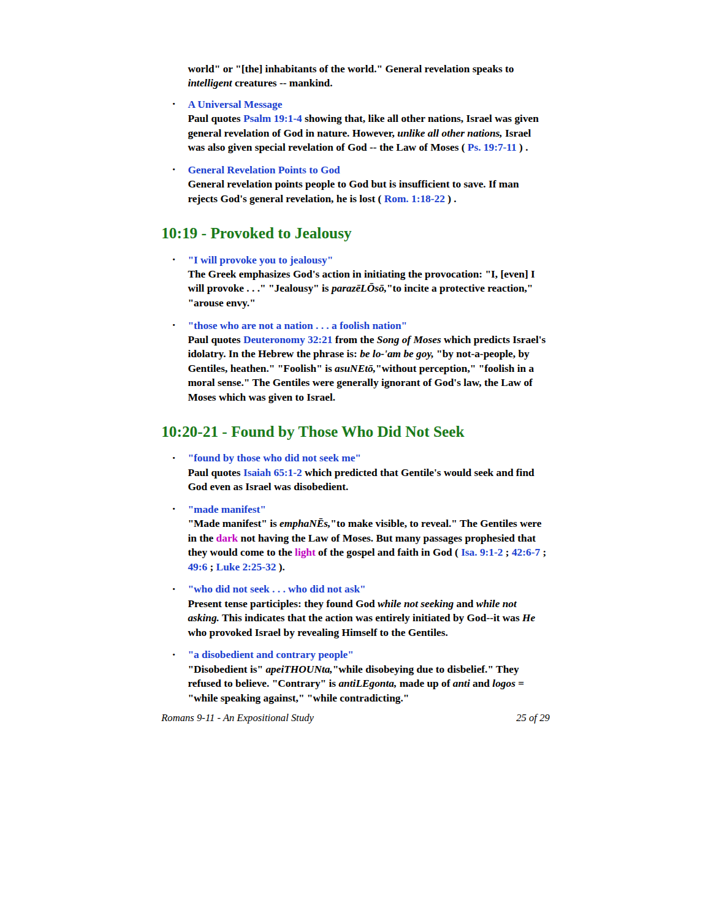world" or "[the] inhabitants of the world." General revelation speaks to intelligent creatures -- mankind.
A Universal Message Paul quotes Psalm 19:1-4 showing that, like all other nations, Israel was given general revelation of God in nature. However, unlike all other nations, Israel was also given special revelation of God -- the Law of Moses ( Ps. 19:7-11 ) .
General Revelation Points to God General revelation points people to God but is insufficient to save. If man rejects God's general revelation, he is lost ( Rom. 1:18-22 ) .
10:19 - Provoked to Jealousy
"I will provoke you to jealousy" The Greek emphasizes God's action in initiating the provocation: "I, [even] I will provoke . . ." "Jealousy" is parazēLŌsō,"to incite a protective reaction," "arouse envy."
"those who are not a nation . . . a foolish nation" Paul quotes Deuteronomy 32:21 from the Song of Moses which predicts Israel's idolatry. In the Hebrew the phrase is: be lo-'am be goy, "by not-a-people, by Gentiles, heathen." "Foolish" is asuNEtō,"without perception," "foolish in a moral sense." The Gentiles were generally ignorant of God's law, the Law of Moses which was given to Israel.
10:20-21 - Found by Those Who Did Not Seek
"found by those who did not seek me" Paul quotes Isaiah 65:1-2 which predicted that Gentile's would seek and find God even as Israel was disobedient.
"made manifest" "Made manifest" is emphaNĒs,"to make visible, to reveal." The Gentiles were in the dark not having the Law of Moses. But many passages prophesied that they would come to the light of the gospel and faith in God ( Isa. 9:1-2 ; 42:6-7 ; 49:6 ; Luke 2:25-32 ).
"who did not seek . . . who did not ask" Present tense participles: they found God while not seeking and while not asking. This indicates that the action was entirely initiated by God--it was He who provoked Israel by revealing Himself to the Gentiles.
"a disobedient and contrary people" "Disobedient is" apeiTHOUNta,"while disobeying due to disbelief." They refused to believe. "Contrary" is antiLEgonta, made up of anti and logos = "while speaking against," "while contradicting."
Romans 9-11 - An Expositional Study 25 of 29